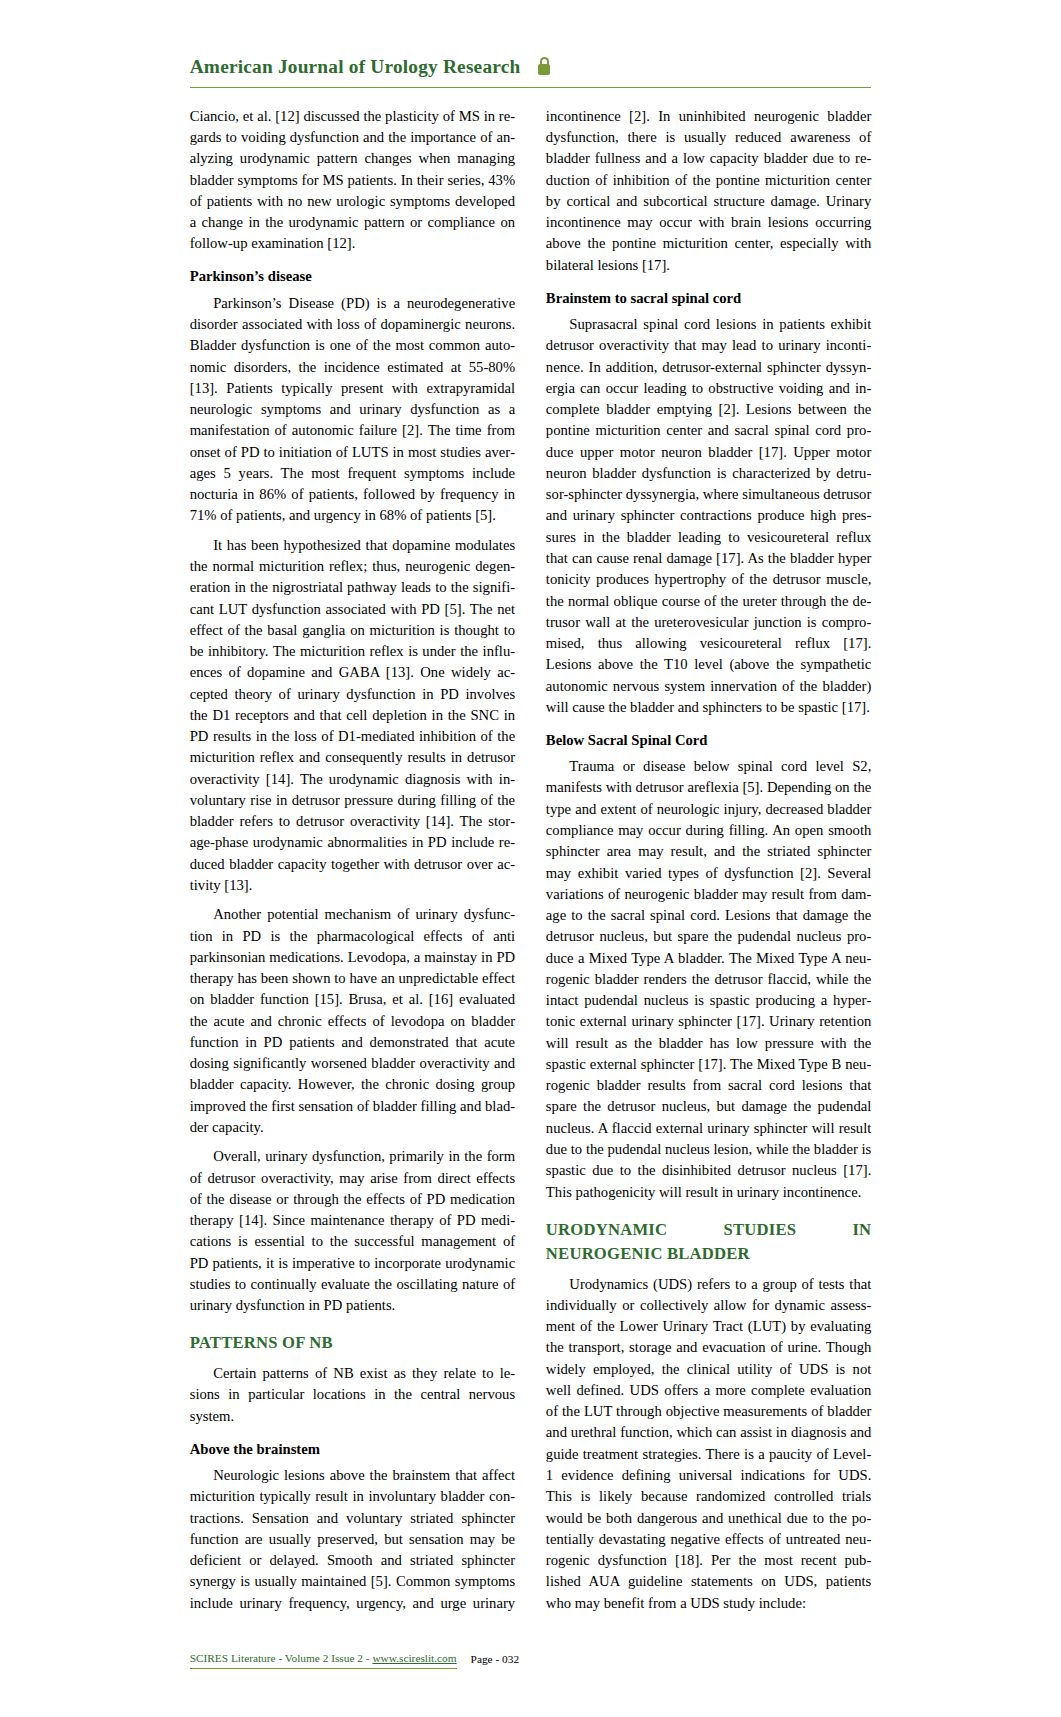American Journal of Urology Research
Ciancio, et al. [12] discussed the plasticity of MS in regards to voiding dysfunction and the importance of analyzing urodynamic pattern changes when managing bladder symptoms for MS patients. In their series, 43% of patients with no new urologic symptoms developed a change in the urodynamic pattern or compliance on follow-up examination [12].
Parkinson’s disease
Parkinson’s Disease (PD) is a neurodegenerative disorder associated with loss of dopaminergic neurons. Bladder dysfunction is one of the most common autonomic disorders, the incidence estimated at 55-80% [13]. Patients typically present with extrapyramidal neurologic symptoms and urinary dysfunction as a manifestation of autonomic failure [2]. The time from onset of PD to initiation of LUTS in most studies averages 5 years. The most frequent symptoms include nocturia in 86% of patients, followed by frequency in 71% of patients, and urgency in 68% of patients [5].
It has been hypothesized that dopamine modulates the normal micturition reflex; thus, neurogenic degeneration in the nigrostriatal pathway leads to the significant LUT dysfunction associated with PD [5]. The net effect of the basal ganglia on micturition is thought to be inhibitory. The micturition reflex is under the influences of dopamine and GABA [13]. One widely accepted theory of urinary dysfunction in PD involves the D1 receptors and that cell depletion in the SNC in PD results in the loss of D1-mediated inhibition of the micturition reflex and consequently results in detrusor overactivity [14]. The urodynamic diagnosis with involuntary rise in detrusor pressure during filling of the bladder refers to detrusor overactivity [14]. The storage-phase urodynamic abnormalities in PD include reduced bladder capacity together with detrusor over activity [13].
Another potential mechanism of urinary dysfunction in PD is the pharmacological effects of anti parkinsonian medications. Levodopa, a mainstay in PD therapy has been shown to have an unpredictable effect on bladder function [15]. Brusa, et al. [16] evaluated the acute and chronic effects of levodopa on bladder function in PD patients and demonstrated that acute dosing significantly worsened bladder overactivity and bladder capacity. However, the chronic dosing group improved the first sensation of bladder filling and bladder capacity.
Overall, urinary dysfunction, primarily in the form of detrusor overactivity, may arise from direct effects of the disease or through the effects of PD medication therapy [14]. Since maintenance therapy of PD medications is essential to the successful management of PD patients, it is imperative to incorporate urodynamic studies to continually evaluate the oscillating nature of urinary dysfunction in PD patients.
Patterns of NB
Certain patterns of NB exist as they relate to lesions in particular locations in the central nervous system.
Above the brainstem
Neurologic lesions above the brainstem that affect micturition typically result in involuntary bladder contractions. Sensation and voluntary striated sphincter function are usually preserved, but sensation may be deficient or delayed. Smooth and striated sphincter synergy is usually maintained [5]. Common symptoms include urinary frequency, urgency, and urge urinary incontinence [2]. In uninhibited neurogenic bladder dysfunction, there is usually reduced awareness of bladder fullness and a low capacity bladder due to reduction of inhibition of the pontine micturition center by cortical and subcortical structure damage. Urinary incontinence may occur with brain lesions occurring above the pontine micturition center, especially with bilateral lesions [17].
Brainstem to sacral spinal cord
Suprasacral spinal cord lesions in patients exhibit detrusor overactivity that may lead to urinary incontinence. In addition, detrusor-external sphincter dyssynergia can occur leading to obstructive voiding and incomplete bladder emptying [2]. Lesions between the pontine micturition center and sacral spinal cord produce upper motor neuron bladder [17]. Upper motor neuron bladder dysfunction is characterized by detrusor-sphincter dyssynergia, where simultaneous detrusor and urinary sphincter contractions produce high pressures in the bladder leading to vesicoureteral reflux that can cause renal damage [17]. As the bladder hyper tonicity produces hypertrophy of the detrusor muscle, the normal oblique course of the ureter through the detrusor wall at the ureterovesicular junction is compromised, thus allowing vesicoureteral reflux [17]. Lesions above the T10 level (above the sympathetic autonomic nervous system innervation of the bladder) will cause the bladder and sphincters to be spastic [17].
Below Sacral Spinal Cord
Trauma or disease below spinal cord level S2, manifests with detrusor areflexia [5]. Depending on the type and extent of neurologic injury, decreased bladder compliance may occur during filling. An open smooth sphincter area may result, and the striated sphincter may exhibit varied types of dysfunction [2]. Several variations of neurogenic bladder may result from damage to the sacral spinal cord. Lesions that damage the detrusor nucleus, but spare the pudendal nucleus produce a Mixed Type A bladder. The Mixed Type A neurogenic bladder renders the detrusor flaccid, while the intact pudendal nucleus is spastic producing a hypertonic external urinary sphincter [17]. Urinary retention will result as the bladder has low pressure with the spastic external sphincter [17]. The Mixed Type B neurogenic bladder results from sacral cord lesions that spare the detrusor nucleus, but damage the pudendal nucleus. A flaccid external urinary sphincter will result due to the pudendal nucleus lesion, while the bladder is spastic due to the disinhibited detrusor nucleus [17]. This pathogenicity will result in urinary incontinence.
Urodynamic Studies in Neurogenic Bladder
Urodynamics (UDS) refers to a group of tests that individually or collectively allow for dynamic assessment of the Lower Urinary Tract (LUT) by evaluating the transport, storage and evacuation of urine. Though widely employed, the clinical utility of UDS is not well defined. UDS offers a more complete evaluation of the LUT through objective measurements of bladder and urethral function, which can assist in diagnosis and guide treatment strategies. There is a paucity of Level-1 evidence defining universal indications for UDS. This is likely because randomized controlled trials would be both dangerous and unethical due to the potentially devastating negative effects of untreated neurogenic dysfunction [18]. Per the most recent published AUA guideline statements on UDS, patients who may benefit from a UDS study include:
SCIRES Literature - Volume 2 Issue 2 - www.scireslit.com Page - 032